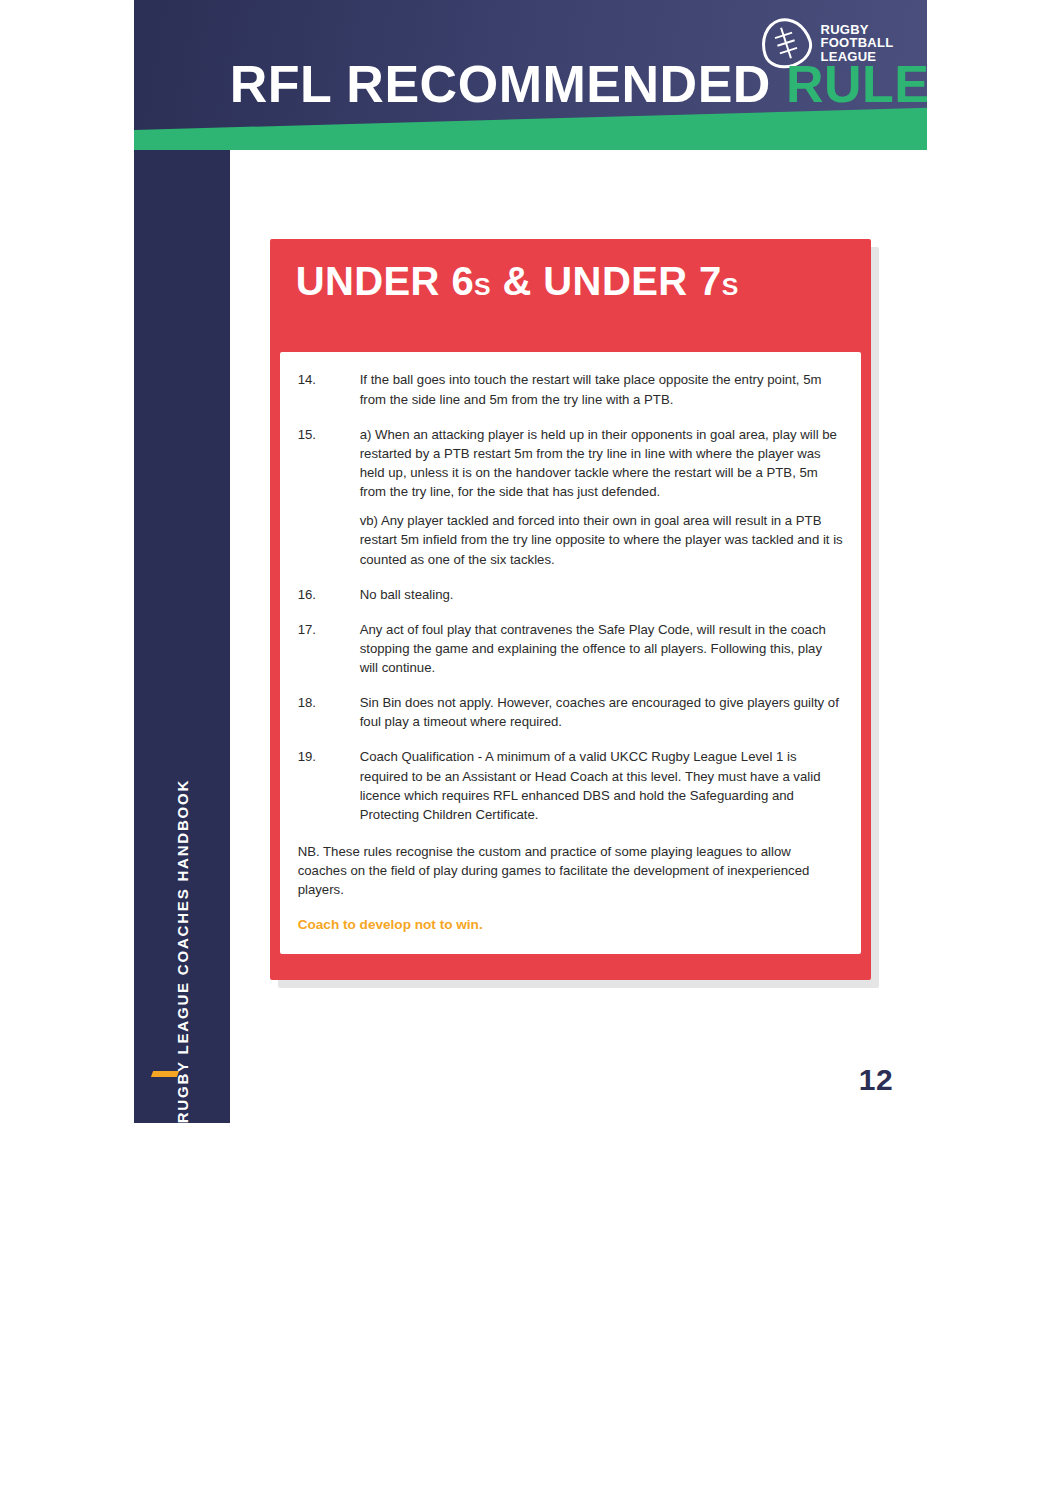Rugby
Football
League
RFL RECOMMENDED RULES
Primary Rugby League Coaches Handbook
Under 6s & Under 7s
14.
If the ball goes into touch the restart will take place opposite the entry point, 5m from the side line and 5m from the try line with a PTB.
15.
a) When an attacking player is held up in their opponents in goal area, play will be restarted by a PTB restart 5m from the try line in line with where the player was held up, unless it is on the handover tackle where the restart will be a PTB, 5m from the try line, for the side that has just defended.
vb) Any player tackled and forced into their own in goal area will result in a PTB restart 5m infield from the try line opposite to where the player was tackled and it is counted as one of the six tackles.
16.
No ball stealing.
17.
Any act of foul play that contravenes the Safe Play Code, will result in the coach stopping the game and explaining the offence to all players. Following this, play will continue.
18.
Sin Bin does not apply. However, coaches are encouraged to give players guilty of foul play a timeout where required.
19.
Coach Qualification - A minimum of a valid UKCC Rugby League Level 1 is required to be an Assistant or Head Coach at this level. They must have a valid licence which requires RFL enhanced DBS and hold the Safeguarding and Protecting Children Certificate.
NB. These rules recognise the custom and practice of some playing leagues to allow coaches on the field of play during games to facilitate the development of inexperienced players.
Coach to develop not to win.
12